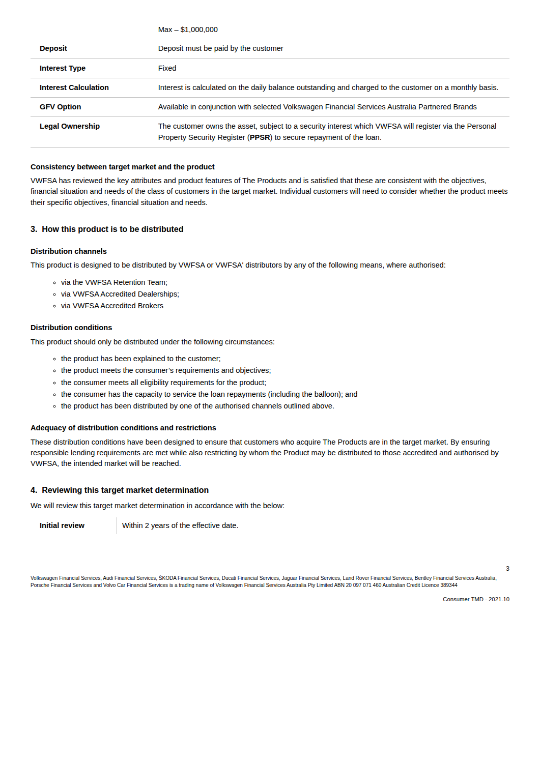| | Max – $1,000,000 |
| Deposit | Deposit must be paid by the customer |
| Interest Type | Fixed |
| Interest Calculation | Interest is calculated on the daily balance outstanding and charged to the customer on a monthly basis. |
| GFV Option | Available in conjunction with selected Volkswagen Financial Services Australia Partnered Brands |
| Legal Ownership | The customer owns the asset, subject to a security interest which VWFSA will register via the Personal Property Security Register ( PPSR ) to secure repayment of the loan. |
Consistency between target market and the product
VWFSA has reviewed the key attributes and product features of The Products and is satisfied that these are consistent with the objectives, financial situation and needs of the class of customers in the target market. Individual customers will need to consider whether the product meets their specific objectives, financial situation and needs.
3. How this product is to be distributed
Distribution channels
This product is designed to be distributed by VWFSA or VWFSA' distributors by any of the following means, where authorised:
via the VWFSA Retention Team;
via VWFSA Accredited Dealerships;
via VWFSA Accredited Brokers
Distribution conditions
This product should only be distributed under the following circumstances:
the product has been explained to the customer;
the product meets the consumer’s requirements and objectives;
the consumer meets all eligibility requirements for the product;
the consumer has the capacity to service the loan repayments (including the balloon); and
the product has been distributed by one of the authorised channels outlined above.
Adequacy of distribution conditions and restrictions
These distribution conditions have been designed to ensure that customers who acquire The Products are in the target market. By ensuring responsible lending requirements are met while also restricting by whom the Product may be distributed to those accredited and authorised by VWFSA, the intended market will be reached.
4. Reviewing this target market determination
We will review this target market determination in accordance with the below:
| Initial review | Within 2 years of the effective date. |
3
Volkswagen Financial Services, Audi Financial Services, ŠKODA Financial Services, Ducati Financial Services, Jaguar Financial Services, Land Rover Financial Services, Bentley Financial Services Australia, Porsche Financial Services and Volvo Car Financial Services is a trading name of Volkswagen Financial Services Australia Pty Limited ABN 20 097 071 460 Australian Credit Licence 389344
Consumer TMD - 2021.10